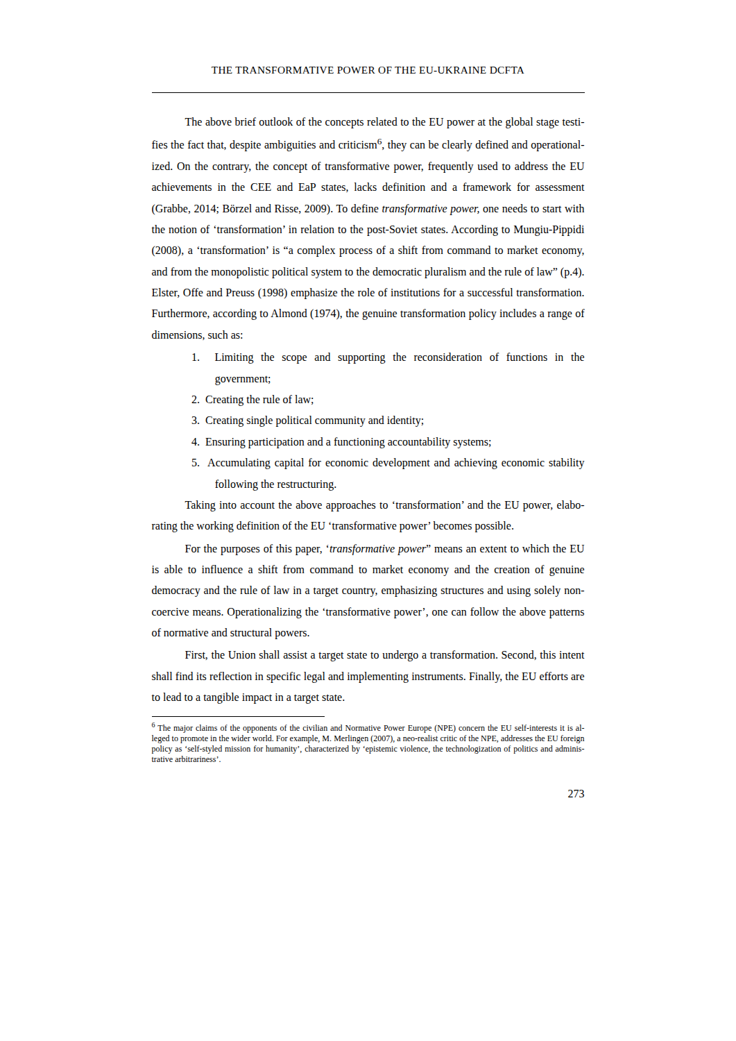THE TRANSFORMATIVE POWER OF THE EU-UKRAINE DCFTA
The above brief outlook of the concepts related to the EU power at the global stage testifies the fact that, despite ambiguities and criticism6, they can be clearly defined and operationalized. On the contrary, the concept of transformative power, frequently used to address the EU achievements in the CEE and EaP states, lacks definition and a framework for assessment (Grabbe, 2014; Börzel and Risse, 2009). To define transformative power, one needs to start with the notion of ‘transformation’ in relation to the post-Soviet states. According to Mungiu-Pippidi (2008), a ‘transformation’ is “a complex process of a shift from command to market economy, and from the monopolistic political system to the democratic pluralism and the rule of law” (p.4). Elster, Offe and Preuss (1998) emphasize the role of institutions for a successful transformation. Furthermore, according to Almond (1974), the genuine transformation policy includes a range of dimensions, such as:
1. Limiting the scope and supporting the reconsideration of functions in the government;
2. Creating the rule of law;
3. Creating single political community and identity;
4. Ensuring participation and a functioning accountability systems;
5. Accumulating capital for economic development and achieving economic stability following the restructuring.
Taking into account the above approaches to ‘transformation’ and the EU power, elaborating the working definition of the EU ‘transformative power’ becomes possible.
For the purposes of this paper, ‘transformative power” means an extent to which the EU is able to influence a shift from command to market economy and the creation of genuine democracy and the rule of law in a target country, emphasizing structures and using solely non-coercive means. Operationalizing the ‘transformative power’, one can follow the above patterns of normative and structural powers.
First, the Union shall assist a target state to undergo a transformation. Second, this intent shall find its reflection in specific legal and implementing instruments. Finally, the EU efforts are to lead to a tangible impact in a target state.
6 The major claims of the opponents of the civilian and Normative Power Europe (NPE) concern the EU self-interests it is alleged to promote in the wider world. For example, M. Merlingen (2007), a neo-realist critic of the NPE, addresses the EU foreign policy as ‘self-styled mission for humanity’, characterized by ‘epistemic violence, the technologization of politics and administrative arbitrariness’.
273